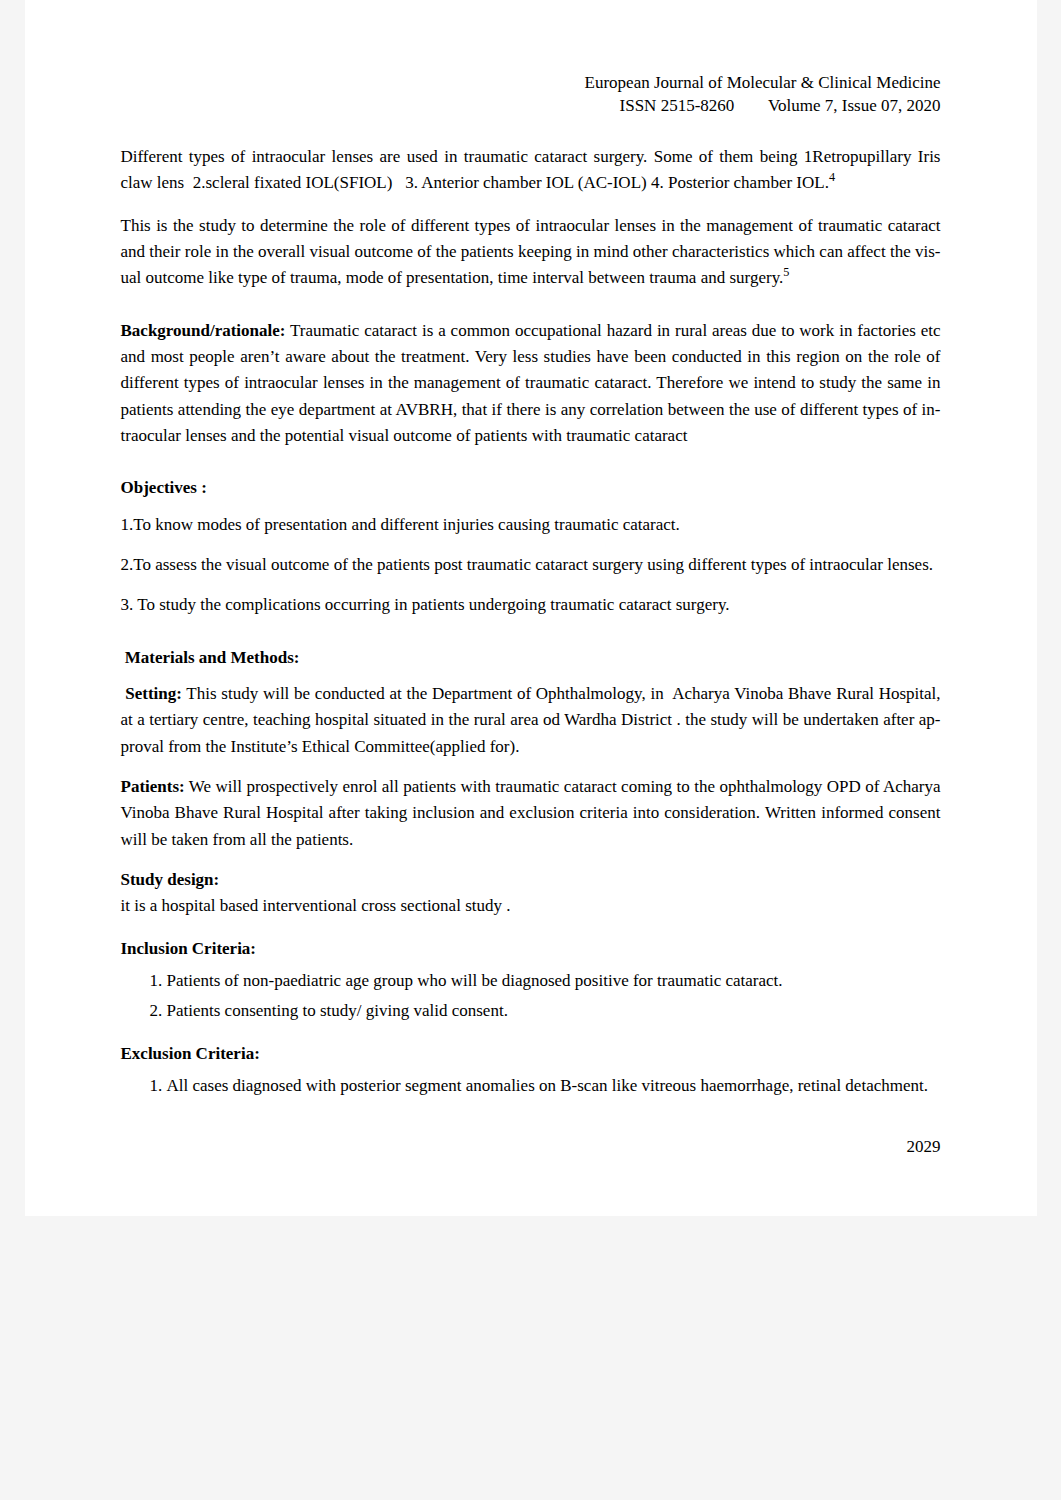European Journal of Molecular & Clinical Medicine ISSN 2515-8260 Volume 7, Issue 07, 2020
Different types of intraocular lenses are used in traumatic cataract surgery. Some of them being 1Retropupillary Iris claw lens 2.scleral fixated IOL(SFIOL) 3. Anterior chamber IOL (AC-IOL) 4. Posterior chamber IOL.4
This is the study to determine the role of different types of intraocular lenses in the management of traumatic cataract and their role in the overall visual outcome of the patients keeping in mind other characteristics which can affect the visual outcome like type of trauma, mode of presentation, time interval between trauma and surgery.5
Background/rationale: Traumatic cataract is a common occupational hazard in rural areas due to work in factories etc and most people aren’t aware about the treatment. Very less studies have been conducted in this region on the role of different types of intraocular lenses in the management of traumatic cataract. Therefore we intend to study the same in patients attending the eye department at AVBRH, that if there is any correlation between the use of different types of intraocular lenses and the potential visual outcome of patients with traumatic cataract
Objectives :
1.To know modes of presentation and different injuries causing traumatic cataract.
2.To assess the visual outcome of the patients post traumatic cataract surgery using different types of intraocular lenses.
3. To study the complications occurring in patients undergoing traumatic cataract surgery.
Materials and Methods:
Setting: This study will be conducted at the Department of Ophthalmology, in Acharya Vinoba Bhave Rural Hospital, at a tertiary centre, teaching hospital situated in the rural area od Wardha District . the study will be undertaken after approval from the Institute’s Ethical Committee(applied for).
Patients: We will prospectively enrol all patients with traumatic cataract coming to the ophthalmology OPD of Acharya Vinoba Bhave Rural Hospital after taking inclusion and exclusion criteria into consideration. Written informed consent will be taken from all the patients.
Study design:
it is a hospital based interventional cross sectional study .
Inclusion Criteria:
Patients of non-paediatric age group who will be diagnosed positive for traumatic cataract.
Patients consenting to study/ giving valid consent.
Exclusion Criteria:
All cases diagnosed with posterior segment anomalies on B-scan like vitreous haemorrhage, retinal detachment.
2029